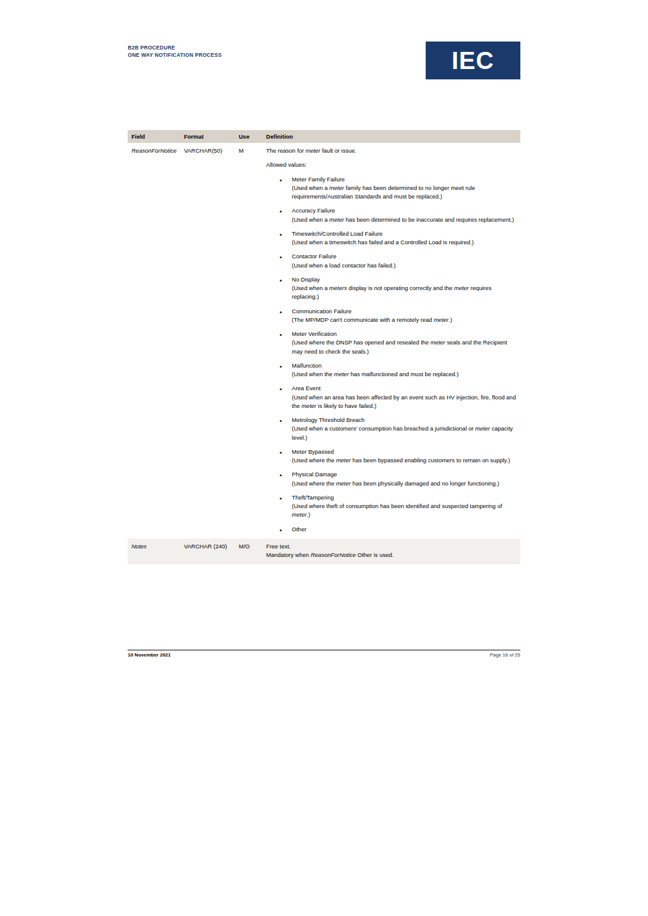B2B PROCEDURE
ONE WAY NOTIFICATION PROCESS
IEC
| Field | Format | Use | Definition |
| --- | --- | --- | --- |
| ReasonForNotice | VARCHAR(50) | M | The reason for meter fault or issue. Allowed values: Meter Family Failure (Used when a meter family has been determined to no longer meet rule requirements/Australian Standards and must be replaced.) Accuracy Failure (Used when a meter has been determined to be inaccurate and requires replacement.) Timeswitch/Controlled Load Failure (Used when a timeswitch has failed and a Controlled Load is required.) Contactor Failure (Used when a load contactor has failed.) No Display (Used when a meters display is not operating correctly and the meter requires replacing.) Communication Failure (The MP/MDP can't communicate with a remotely read meter .) Meter Verification (Used where the DNSP has opened and resealed the meter seals and the Recipient may need to check the seals.) Malfunction (Used when the meter has malfunctioned and must be replaced.) Area Event (Used when an area has been affected by an event such as HV injection, fire, flood and the meter is likely to have failed.) Metrology Threshold Breach (Used when a customers' consumption has breached a jurisdictional or meter capacity level.) Meter Bypassed (Used where the meter has been bypassed enabling customers to remain on supply.) Physical Damage (Used where the meter has been physically damaged and no longer functioning.) Theft/Tampering (Used where theft of consumption has been identified and suspected tampering of meter .) Other |
| Notes | VARCHAR (240) | M/O | Free text. Mandatory when ReasonForNotice Other is used. |
10 November 2021
Page 16 of 25